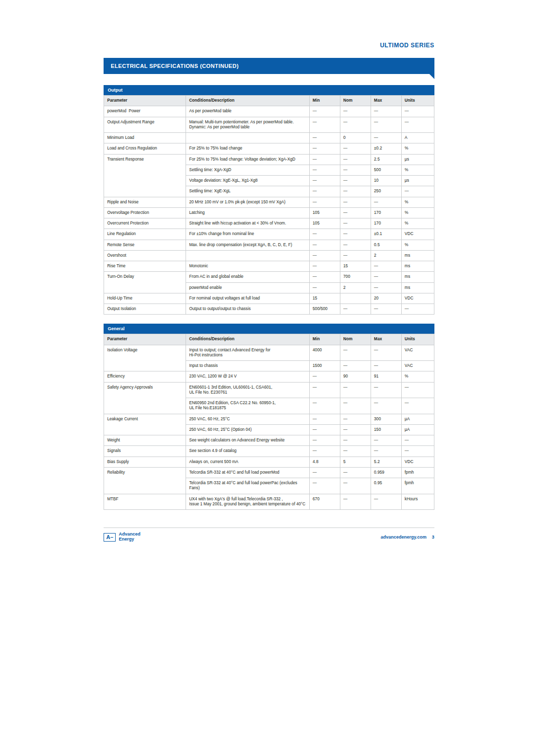ULTIMOD SERIES
ELECTRICAL SPECIFICATIONS (CONTINUED)
Output
| Parameter | Conditions/Description | Min | Nom | Max | Units |
| --- | --- | --- | --- | --- | --- |
| powerMod Power | As per powerMod table | — | — | — | — |
| Output Adjustment Range | Manual: Multi-turn potentiometer. As per powerMod table. Dynamic: As per powerMod table | — | — | — | — |
| Minimum Load | | — | 0 | — | A |
| Load and Cross Regulation | For 25% to 75% load change | — | — | ±0.2 | % |
| Transient Response | For 25% to 75% load change: Voltage deviation; XgA-XgD | — | — | 2.5 | µs |
| Settling time: XgA-XgD | — | — | 500 | % |
| Voltage deviation: XgE-XgL, Xg1-Xg8 | — | — | 10 | µs |
| Settling time: XgE-XgL | — | — | 250 | — |
| Ripple and Noise | 20 MHz 100 mV or 1.0% pk-pk (except 150 mV XgA) | — | — | — | % |
| Overvoltage Protection | Latching | 105 | — | 170 | % |
| Overcurrent Protection | Straight line with hiccup activation at < 30% of Vnom. | 105 | — | 170 | % |
| Line Regulation | For ±10% change from nominal line | — | — | ±0.1 | VDC |
| Remote Sense | Max. line drop compensation (except XgA, B, C, D, E, F) | — | — | 0.5 | % |
| Overshoot | | — | — | 2 | ms |
| Rise Time | Monotonic | — | 15 | — | ms |
| Turn-On Delay | From AC in and global enable | — | 700 | — | ms |
| powerMod enable | — | 2 | — | ms |
| Hold-Up Time | For nominal output voltages at full load | 15 | | 20 | VDC |
| Output Isolation | Output to output/output to chassis | 500/500 | — | — | — |
General
| Parameter | Conditions/Description | Min | Nom | Max | Units |
| --- | --- | --- | --- | --- | --- |
| Isolation Voltage | Input to output; contact Advanced Energy for Hi-Pot instructions | 4000 | — | — | VAC |
| Input to chassis | 1500 | — | — | VAC |
| Efficiency | 230 VAC, 1200 W @ 24 V | — | 90 | 91 | % |
| Safety Agency Approvals | EN60601-1 3rd Edition, UL60601-1, CSA601, UL File No. E230761 | — | — | — | — |
| EN60950 2nd Edition, CSA C22.2 No. 60950-1, UL File No.E181875 | — | — | — | — |
| Leakage Current | 250 VAC, 60 Hz, 25°C | — | — | 300 | µA |
| 250 VAC, 60 Hz, 25°C (Option 04) | — | — | 150 | µA |
| Weight | See weight calculators on Advanced Energy website | — | — | — | — |
| Signals | See section 4.9 of catalog | — | — | — | — |
| Bias Supply | Always on, current 500 mA | 4.8 | 5 | 5.2 | VDC |
| Reliability | Telcordia SR-332 at 40°C and full load powerMod | — | — | 0.959 | fpmh |
| Telcordia SR-332 at 40°C and full load powerPac (excludes Fans) | — | — | 0.95 | fpmh |
| MTBF | UX4 with two XgA's @ full load.Telecordia SR-332 , Issue 1 May 2001, ground benign, ambient temperature of 40°C | 670 | — | — | kHours |
A– Advanced
Energy
advancedenergy.com 3